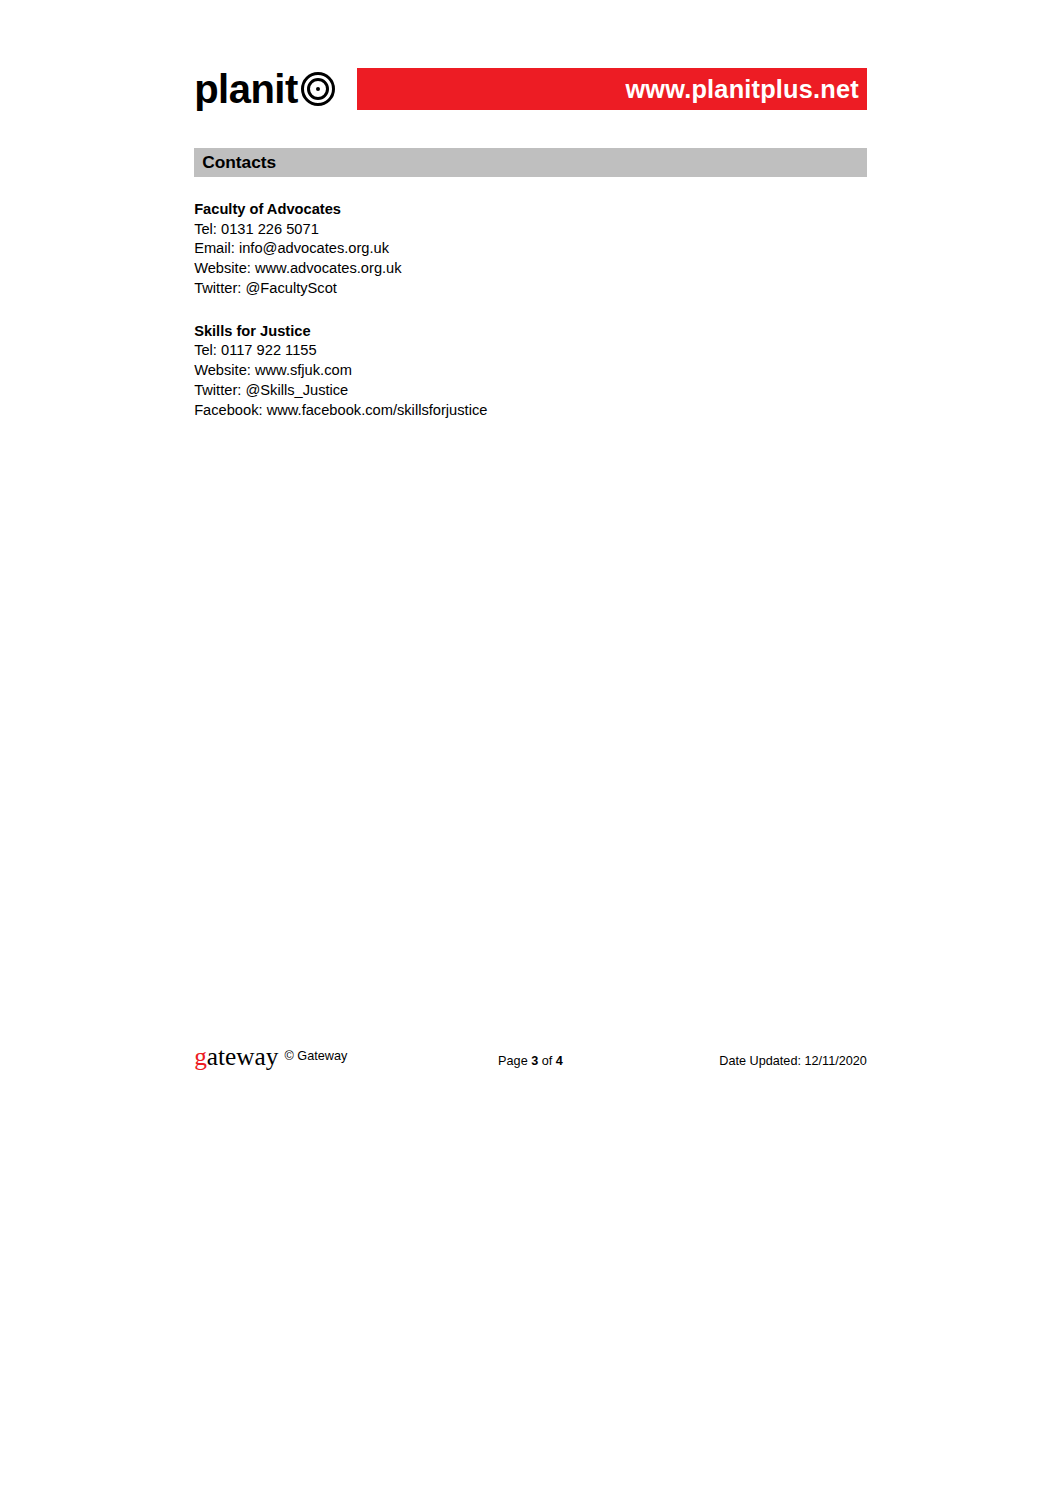planit
www.planitplus.net
Contacts
Faculty of Advocates
Tel: 0131 226 5071
Email: info@advocates.org.uk
Website: www.advocates.org.uk
Twitter: @FacultyScot
Skills for Justice
Tel: 0117 922 1155
Website: www.sfjuk.com
Twitter: @Skills_Justice
Facebook: www.facebook.com/skillsforjustice
gateway © Gateway
Page 3 of 4
Date Updated: 12/11/2020